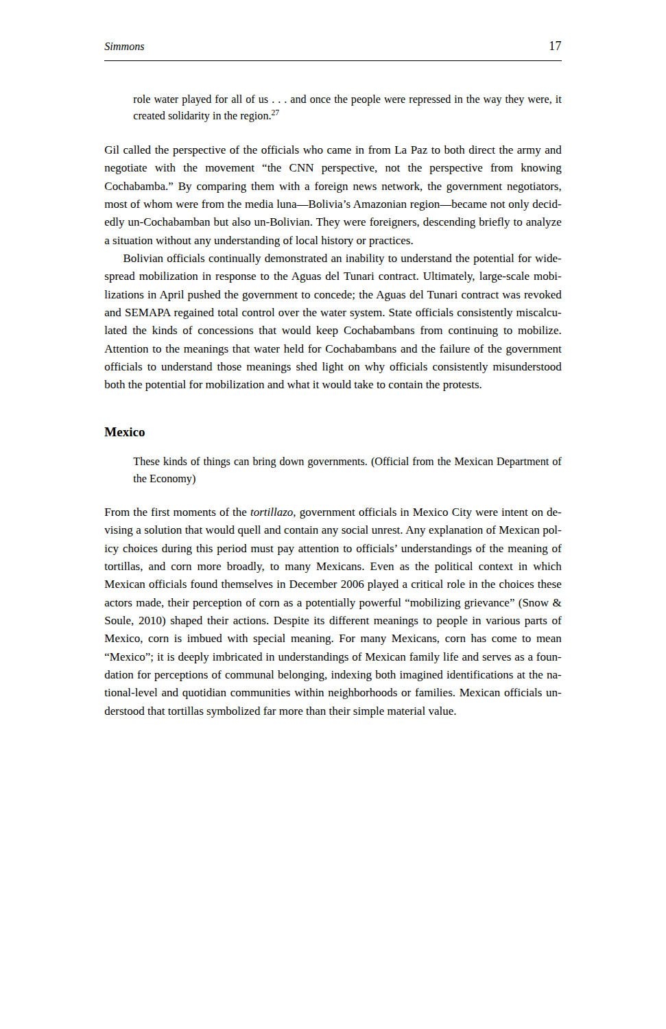Simmons 17
role water played for all of us . . . and once the people were repressed in the way they were, it created solidarity in the region.27
Gil called the perspective of the officials who came in from La Paz to both direct the army and negotiate with the movement “the CNN perspective, not the perspective from knowing Cochabamba.” By comparing them with a foreign news network, the government negotiators, most of whom were from the media luna—Bolivia’s Amazonian region—became not only decidedly un-Cochabamban but also un-Bolivian. They were foreigners, descending briefly to analyze a situation without any understanding of local history or practices.
Bolivian officials continually demonstrated an inability to understand the potential for widespread mobilization in response to the Aguas del Tunari contract. Ultimately, large-scale mobilizations in April pushed the government to concede; the Aguas del Tunari contract was revoked and SEMAPA regained total control over the water system. State officials consistently miscalculated the kinds of concessions that would keep Cochabambans from continuing to mobilize. Attention to the meanings that water held for Cochabambans and the failure of the government officials to understand those meanings shed light on why officials consistently misunderstood both the potential for mobilization and what it would take to contain the protests.
Mexico
These kinds of things can bring down governments. (Official from the Mexican Department of the Economy)
From the first moments of the tortillazo, government officials in Mexico City were intent on devising a solution that would quell and contain any social unrest. Any explanation of Mexican policy choices during this period must pay attention to officials’ understandings of the meaning of tortillas, and corn more broadly, to many Mexicans. Even as the political context in which Mexican officials found themselves in December 2006 played a critical role in the choices these actors made, their perception of corn as a potentially powerful “mobilizing grievance” (Snow & Soule, 2010) shaped their actions. Despite its different meanings to people in various parts of Mexico, corn is imbued with special meaning. For many Mexicans, corn has come to mean “Mexico”; it is deeply imbricated in understandings of Mexican family life and serves as a foundation for perceptions of communal belonging, indexing both imagined identifications at the national-level and quotidian communities within neighborhoods or families. Mexican officials understood that tortillas symbolized far more than their simple material value.